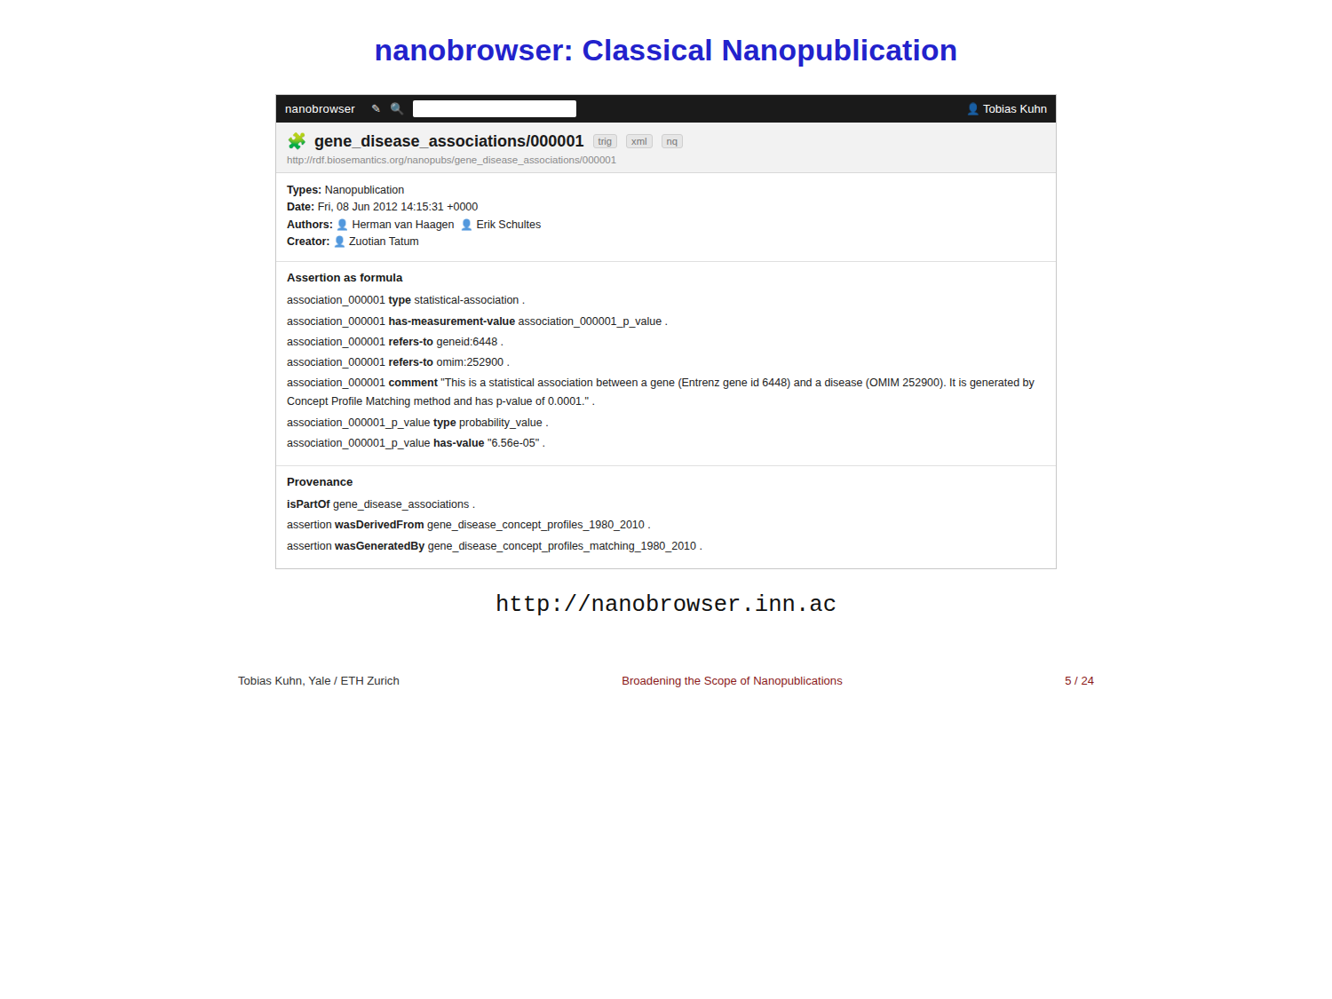nanobrowser: Classical Nanopublication
nanobrowser ✎ 🔍 Tobias Kuhn
🧩 gene_disease_associations/000001 trig xml nq
http://rdf.biosemantics.org/nanopubs/gene_disease_associations/000001
Types: Nanopublication
Date: Fri, 08 Jun 2012 14:15:31 +0000
Authors: Herman van Haagen Erik Schultes
Creator: Zuotian Tatum
Assertion as formula
association_000001 type statistical-association .
association_000001 has-measurement-value association_000001_p_value .
association_000001 refers-to geneid:6448 .
association_000001 refers-to omim:252900 .
association_000001 comment "This is a statistical association between a gene (Entrenz gene id 6448) and a disease (OMIM 252900). It is generated by Concept Profile Matching method and has p-value of 0.0001." .
association_000001_p_value type probability_value .
association_000001_p_value has-value "6.56e-05" .
Provenance
isPartOf gene_disease_associations .
assertion wasDerivedFrom gene_disease_concept_profiles_1980_2010 .
assertion wasGeneratedBy gene_disease_concept_profiles_matching_1980_2010 .
http://nanobrowser.inn.ac
Tobias Kuhn, Yale / ETH Zurich Broadening the Scope of Nanopublications 5 / 24